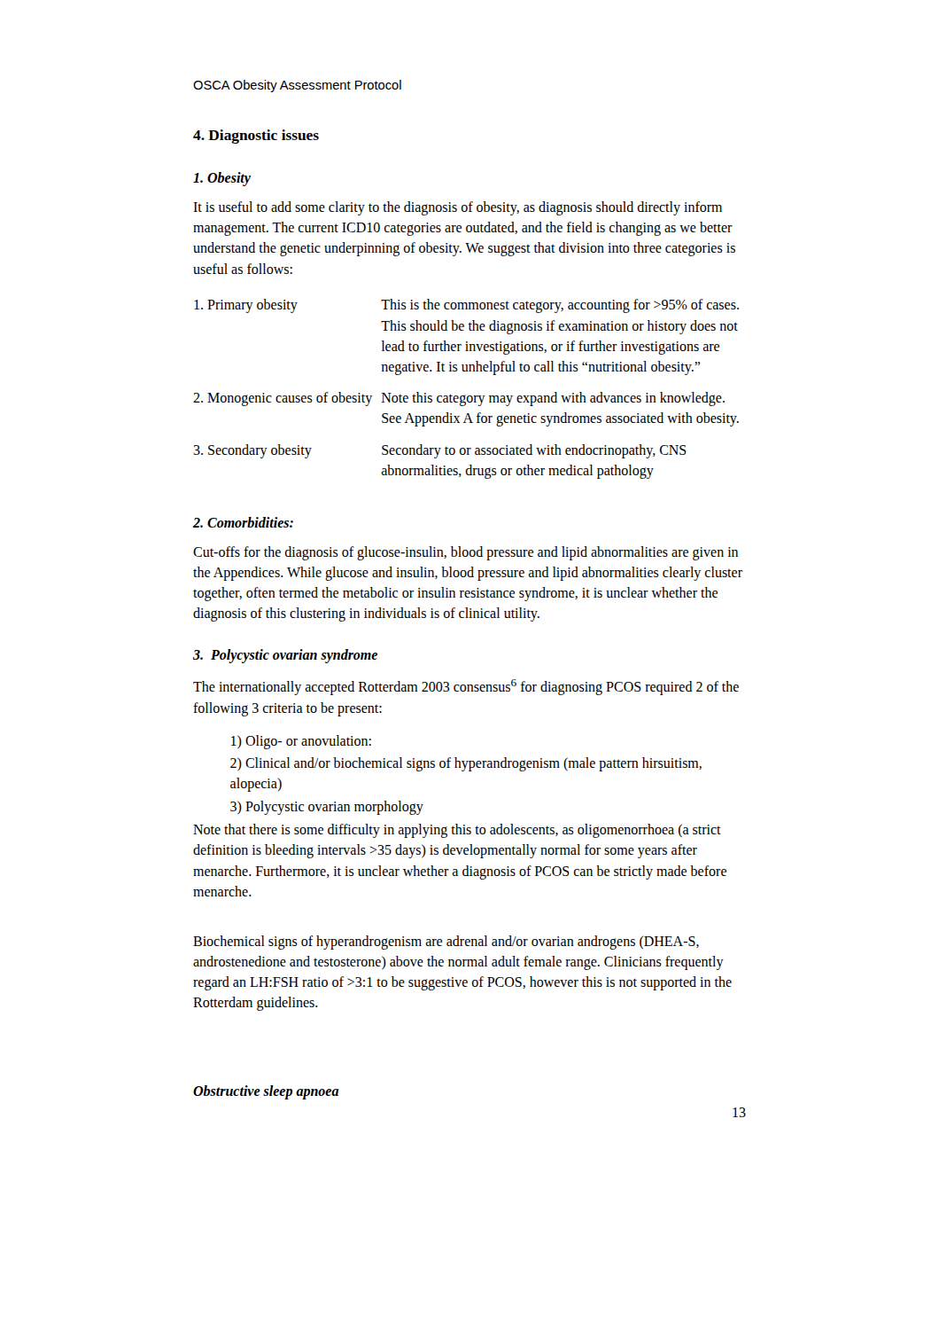OSCA Obesity Assessment Protocol
4. Diagnostic issues
1. Obesity
It is useful to add some clarity to the diagnosis of obesity, as diagnosis should directly inform management. The current ICD10 categories are outdated, and the field is changing as we better understand the genetic underpinning of obesity. We suggest that division into three categories is useful as follows:
| 1. Primary obesity | This is the commonest category, accounting for >95% of cases. This should be the diagnosis if examination or history does not lead to further investigations, or if further investigations are negative. It is unhelpful to call this “nutritional obesity.” |
| 2. Monogenic causes of obesity | Note this category may expand with advances in knowledge. See Appendix A for genetic syndromes associated with obesity. |
| 3. Secondary obesity | Secondary to or associated with endocrinopathy, CNS abnormalities, drugs or other medical pathology |
2. Comorbidities:
Cut-offs for the diagnosis of glucose-insulin, blood pressure and lipid abnormalities are given in the Appendices. While glucose and insulin, blood pressure and lipid abnormalities clearly cluster together, often termed the metabolic or insulin resistance syndrome, it is unclear whether the diagnosis of this clustering in individuals is of clinical utility.
3. Polycystic ovarian syndrome
The internationally accepted Rotterdam 2003 consensus6 for diagnosing PCOS required 2 of the following 3 criteria to be present:
1) Oligo- or anovulation:
2) Clinical and/or biochemical signs of hyperandrogenism (male pattern hirsuitism, alopecia)
3) Polycystic ovarian morphology
Note that there is some difficulty in applying this to adolescents, as oligomenorrhoea (a strict definition is bleeding intervals >35 days) is developmentally normal for some years after menarche. Furthermore, it is unclear whether a diagnosis of PCOS can be strictly made before menarche.
Biochemical signs of hyperandrogenism are adrenal and/or ovarian androgens (DHEA-S, androstenedione and testosterone) above the normal adult female range. Clinicians frequently regard an LH:FSH ratio of >3:1 to be suggestive of PCOS, however this is not supported in the Rotterdam guidelines.
Obstructive sleep apnoea
13